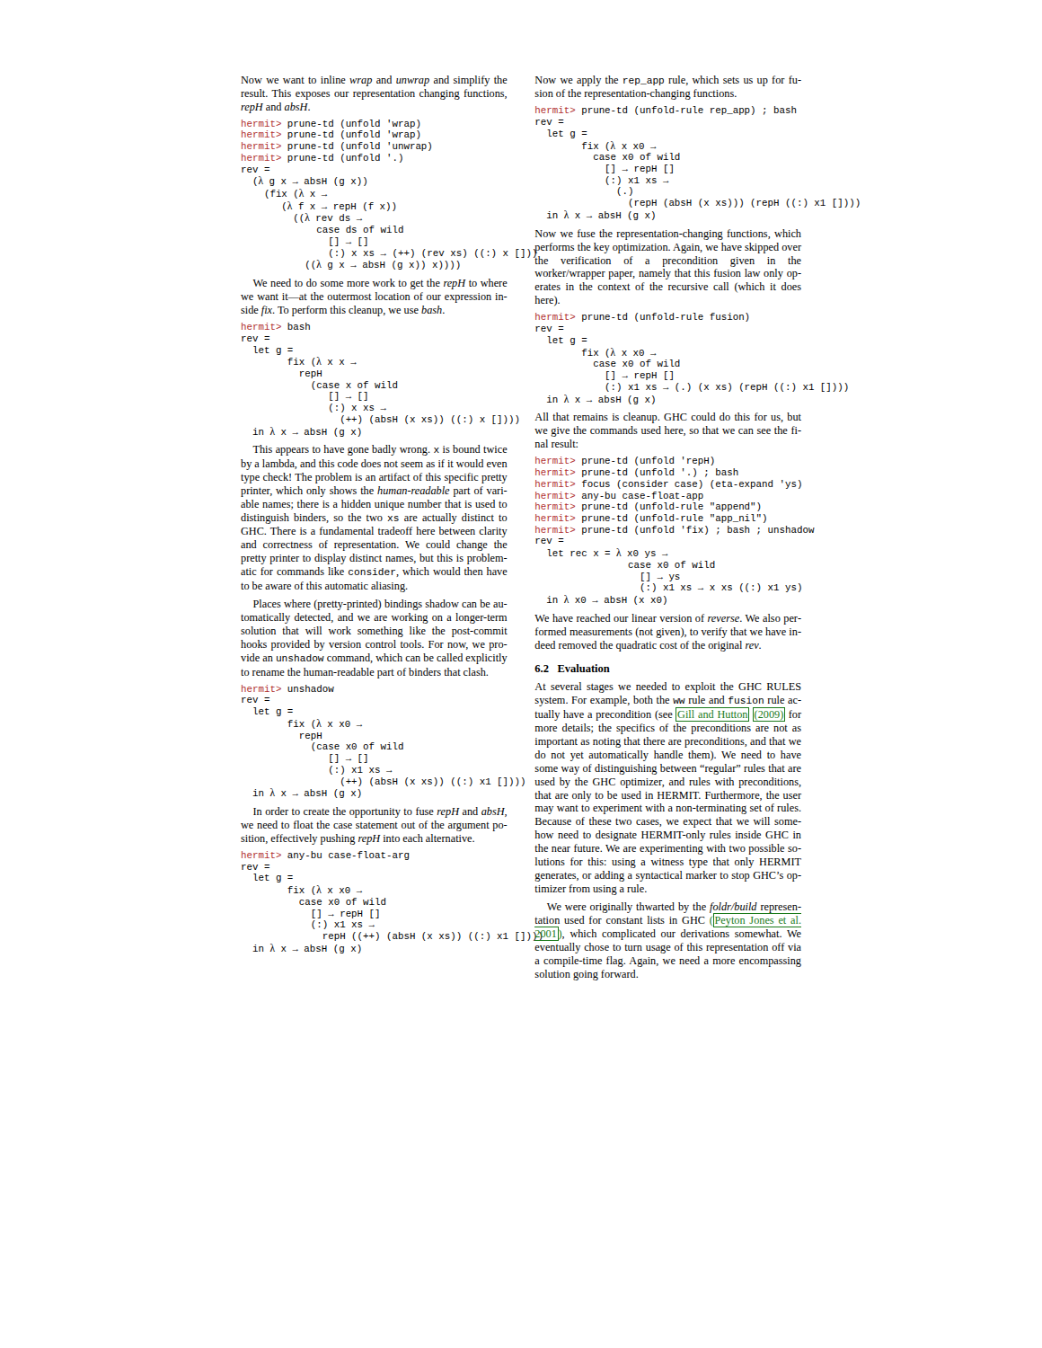Now we want to inline wrap and unwrap and simplify the result. This exposes our representation changing functions, repH and absH.
hermit> prune-td (unfold 'wrap)
hermit> prune-td (unfold 'wrap)
hermit> prune-td (unfold 'unwrap)
hermit> prune-td (unfold '.)
rev =
  (λ g x → absH (g x))
    (fix (λ x →
       (λ f x → repH (f x))
         ((λ rev ds →
             case ds of wild
               [] → []
               (:) x xs → (++) (rev xs) ((:) x []))
           ((λ g x → absH (g x)) x))))
We need to do some more work to get the repH to where we want it—at the outermost location of our expression inside fix. To perform this cleanup, we use bash.
hermit> bash
rev =
  let g =
        fix (λ x x →
          repH
            (case x of wild
               [] → []
               (:) x xs →
                 (++) (absH (x xs)) ((:) x [])))
  in λ x → absH (g x)
This appears to have gone badly wrong. x is bound twice by a lambda, and this code does not seem as if it would even type check! The problem is an artifact of this specific pretty printer, which only shows the human-readable part of variable names; there is a hidden unique number that is used to distinguish binders, so the two xs are actually distinct to GHC. There is a fundamental tradeoff here between clarity and correctness of representation. We could change the pretty printer to display distinct names, but this is problematic for commands like consider, which would then have to be aware of this automatic aliasing.
Places where (pretty-printed) bindings shadow can be automatically detected, and we are working on a longer-term solution that will work something like the post-commit hooks provided by version control tools. For now, we provide an unshadow command, which can be called explicitly to rename the human-readable part of binders that clash.
hermit> unshadow
rev =
  let g =
        fix (λ x x0 →
          repH
            (case x0 of wild
               [] → []
               (:) x1 xs →
                 (++) (absH (x xs)) ((:) x1 [])))
  in λ x → absH (g x)
In order to create the opportunity to fuse repH and absH, we need to float the case statement out of the argument position, effectively pushing repH into each alternative.
hermit> any-bu case-float-arg
rev =
  let g =
        fix (λ x x0 →
          case x0 of wild
            [] → repH []
            (:) x1 xs →
              repH ((++) (absH (x xs)) ((:) x1 [])))
  in λ x → absH (g x)
Now we apply the rep_app rule, which sets us up for fusion of the representation-changing functions.
hermit> prune-td (unfold-rule rep_app) ; bash
rev =
  let g =
        fix (λ x x0 →
          case x0 of wild
            [] → repH []
            (:) x1 xs →
              (.)
                (repH (absH (x xs))) (repH ((:) x1 [])))
  in λ x → absH (g x)
Now we fuse the representation-changing functions, which performs the key optimization. Again, we have skipped over the verification of a precondition given in the worker/wrapper paper, namely that this fusion law only operates in the context of the recursive call (which it does here).
hermit> prune-td (unfold-rule fusion)
rev =
  let g =
        fix (λ x x0 →
          case x0 of wild
            [] → repH []
            (:) x1 xs → (.) (x xs) (repH ((:) x1 [])))
  in λ x → absH (g x)
All that remains is cleanup. GHC could do this for us, but we give the commands used here, so that we can see the final result:
hermit> prune-td (unfold 'repH)
hermit> prune-td (unfold '.) ; bash
hermit> focus (consider case) (eta-expand 'ys)
hermit> any-bu case-float-app
hermit> prune-td (unfold-rule "append")
hermit> prune-td (unfold-rule "app_nil")
hermit> prune-td (unfold 'fix) ; bash ; unshadow
rev =
  let rec x = λ x0 ys →
                case x0 of wild
                  [] → ys
                  (:) x1 xs → x xs ((:) x1 ys)
  in λ x0 → absH (x x0)
We have reached our linear version of reverse. We also performed measurements (not given), to verify that we have indeed removed the quadratic cost of the original rev.
6.2 Evaluation
At several stages we needed to exploit the GHC RULES system. For example, both the ww rule and fusion rule actually have a precondition (see Gill and Hutton (2009) for more details; the specifics of the preconditions are not as important as noting that there are preconditions, and that we do not yet automatically handle them). We need to have some way of distinguishing between “regular” rules that are used by the GHC optimizer, and rules with preconditions, that are only to be used in HERMIT. Furthermore, the user may want to experiment with a non-terminating set of rules. Because of these two cases, we expect that we will somehow need to designate HERMIT-only rules inside GHC in the near future. We are experimenting with two possible solutions for this: using a witness type that only HERMIT generates, or adding a syntactical marker to stop GHC’s optimizer from using a rule.
We were originally thwarted by the foldr/build representation used for constant lists in GHC (Peyton Jones et al. 2001), which complicated our derivations somewhat. We eventually chose to turn usage of this representation off via a compile-time flag. Again, we need a more encompassing solution going forward.